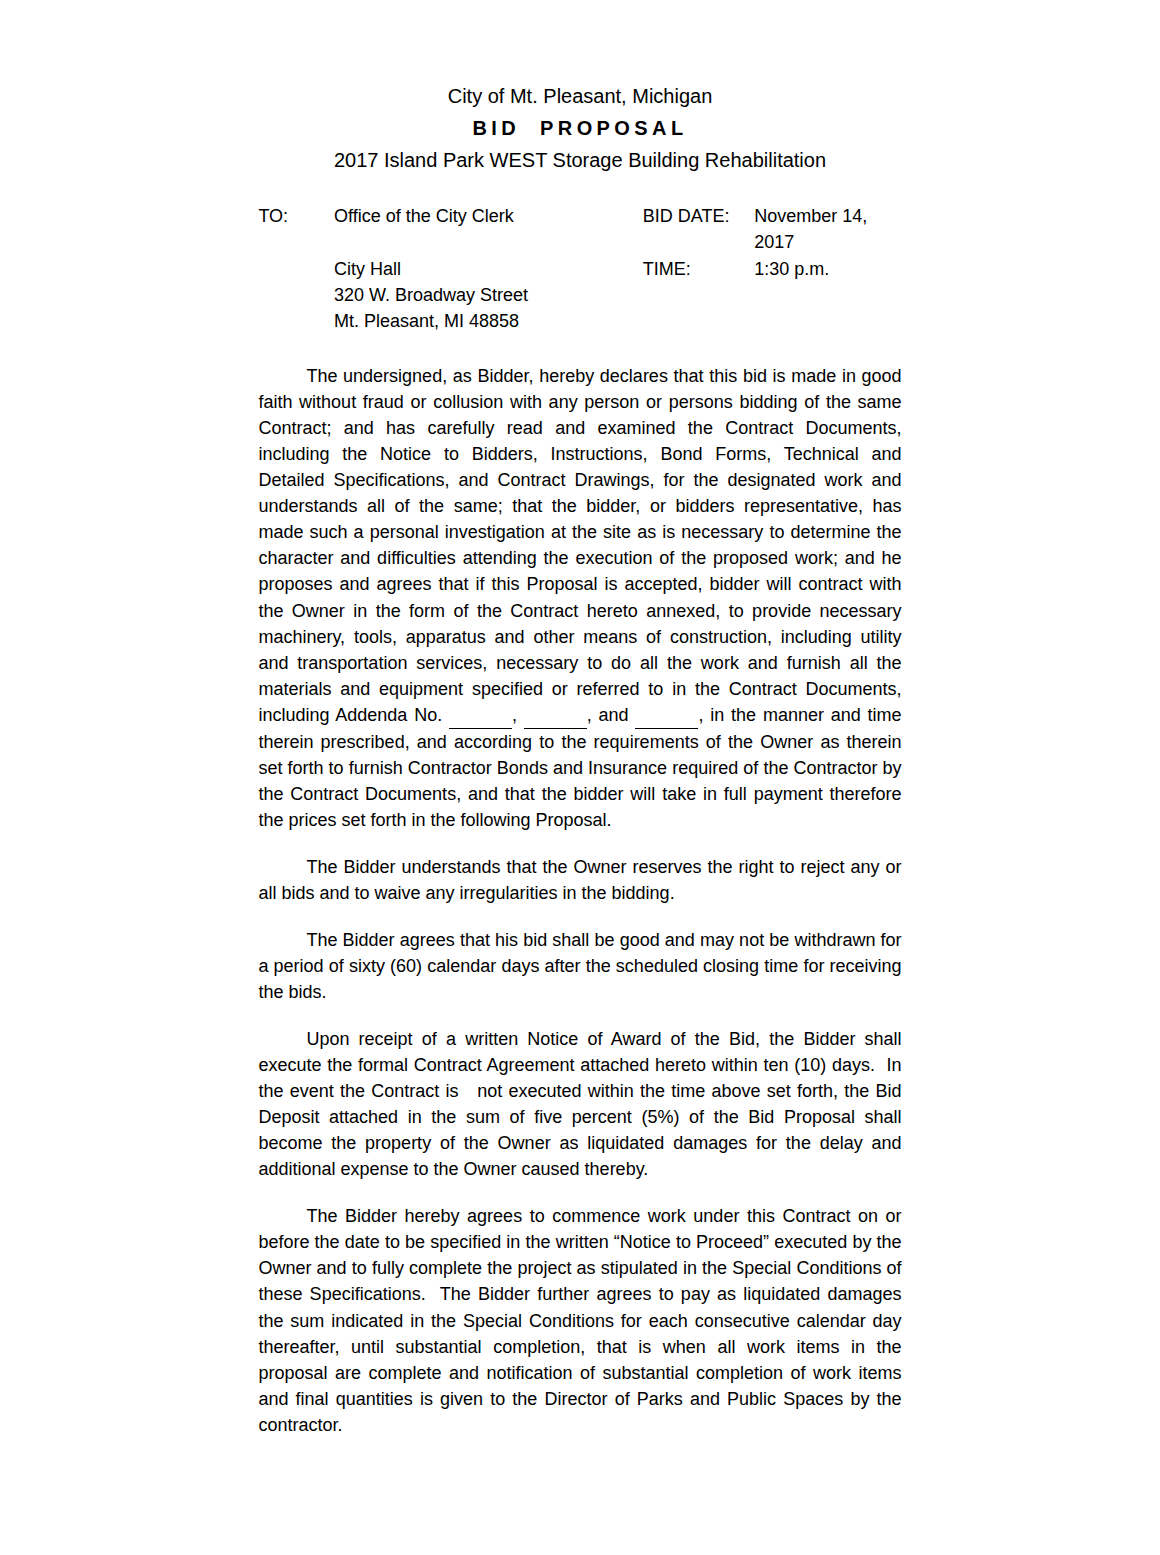City of Mt. Pleasant, Michigan
BID PROPOSAL
2017 Island Park WEST Storage Building Rehabilitation
| TO: | Office of the City Clerk | BID DATE: | November 14, 2017 |
| | City Hall | TIME: | 1:30 p.m. |
| | 320 W. Broadway Street | | |
| | Mt. Pleasant, MI 48858 | | |
The undersigned, as Bidder, hereby declares that this bid is made in good faith without fraud or collusion with any person or persons bidding of the same Contract; and has carefully read and examined the Contract Documents, including the Notice to Bidders, Instructions, Bond Forms, Technical and Detailed Specifications, and Contract Drawings, for the designated work and understands all of the same; that the bidder, or bidders representative, has made such a personal investigation at the site as is necessary to determine the character and difficulties attending the execution of the proposed work; and he proposes and agrees that if this Proposal is accepted, bidder will contract with the Owner in the form of the Contract hereto annexed, to provide necessary machinery, tools, apparatus and other means of construction, including utility and transportation services, necessary to do all the work and furnish all the materials and equipment specified or referred to in the Contract Documents, including Addenda No. , , and , in the manner and time therein prescribed, and according to the requirements of the Owner as therein set forth to furnish Contractor Bonds and Insurance required of the Contractor by the Contract Documents, and that the bidder will take in full payment therefore the prices set forth in the following Proposal.
The Bidder understands that the Owner reserves the right to reject any or all bids and to waive any irregularities in the bidding.
The Bidder agrees that his bid shall be good and may not be withdrawn for a period of sixty (60) calendar days after the scheduled closing time for receiving the bids.
Upon receipt of a written Notice of Award of the Bid, the Bidder shall execute the formal Contract Agreement attached hereto within ten (10) days. In the event the Contract is not executed within the time above set forth, the Bid Deposit attached in the sum of five percent (5%) of the Bid Proposal shall become the property of the Owner as liquidated damages for the delay and additional expense to the Owner caused thereby.
The Bidder hereby agrees to commence work under this Contract on or before the date to be specified in the written “Notice to Proceed” executed by the Owner and to fully complete the project as stipulated in the Special Conditions of these Specifications. The Bidder further agrees to pay as liquidated damages the sum indicated in the Special Conditions for each consecutive calendar day thereafter, until substantial completion, that is when all work items in the proposal are complete and notification of substantial completion of work items and final quantities is given to the Director of Parks and Public Spaces by the contractor.